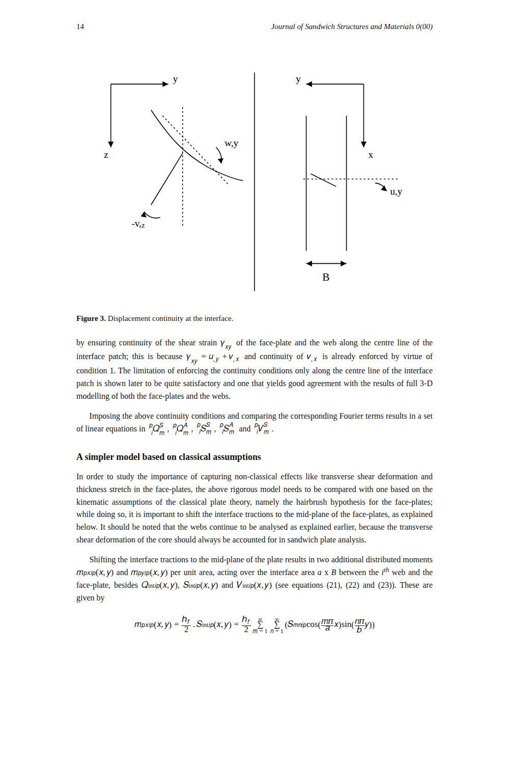14 Journal of Sandwich Structures and Materials 0(00)
Displacement continuity at the interface Two schematic line diagrams separated by a vertical divider. The left diagram shows y and z axes with a curved line crossing a dotted vertical line, labelled w,y and minus v,z. The right diagram shows y and x axes with two vertical lines a distance B apart, a short inclined line labelled u,y, and a double-headed arrow marked B. y z w,y -v,z y x u,y B
Figure 3. Displacement continuity at the interface.
by ensuring continuity of the shear strain γxy of the face-plate and the web along the centre line of the interface patch; this is because γxy=u,y+v,x and continuity of v,x is already enforced by virtue of condition 1. The limitation of enforcing the continuity conditions only along the centre line of the interface patch is shown later to be quite satisfactory and one that yields good agreement with the results of full 3-D modelling of both the face-plates and the webs.
Imposing the above continuity conditions and comparing the corresponding Fourier terms results in a set of linear equations in QmSip, QmAip, SmSip, SmAip and VmSip.
A simpler model based on classical assumptions
In order to study the importance of capturing non-classical effects like transverse shear deformation and thickness stretch in the face-plates, the above rigorous model needs to be compared with one based on the kinematic assumptions of the classical plate theory, namely the hairbrush hypothesis for the face-plates; while doing so, it is important to shift the interface tractions to the mid-plane of the face-plates, as explained below. It should be noted that the webs continue to be analysed as explained earlier, because the transverse shear deformation of the core should always be accounted for in sandwich plate analysis.
Shifting the interface tractions to the mid-plane of the plate results in two additional distributed moments mpxip(x,y) and mpyip(x,y) per unit area, acting over the interface area a x B between the ith web and the face-plate, besides Qintip(x,y), Sintip(x,y) and Vintip(x,y) (see equations (21), (22) and (23)). These are given by
mpxip (x,y) = hf2 . Sintip (x,y) = hf2 ∑m=1∞ ∑n=1∞ ( Smnip cos (mπax) sin (nπby) )